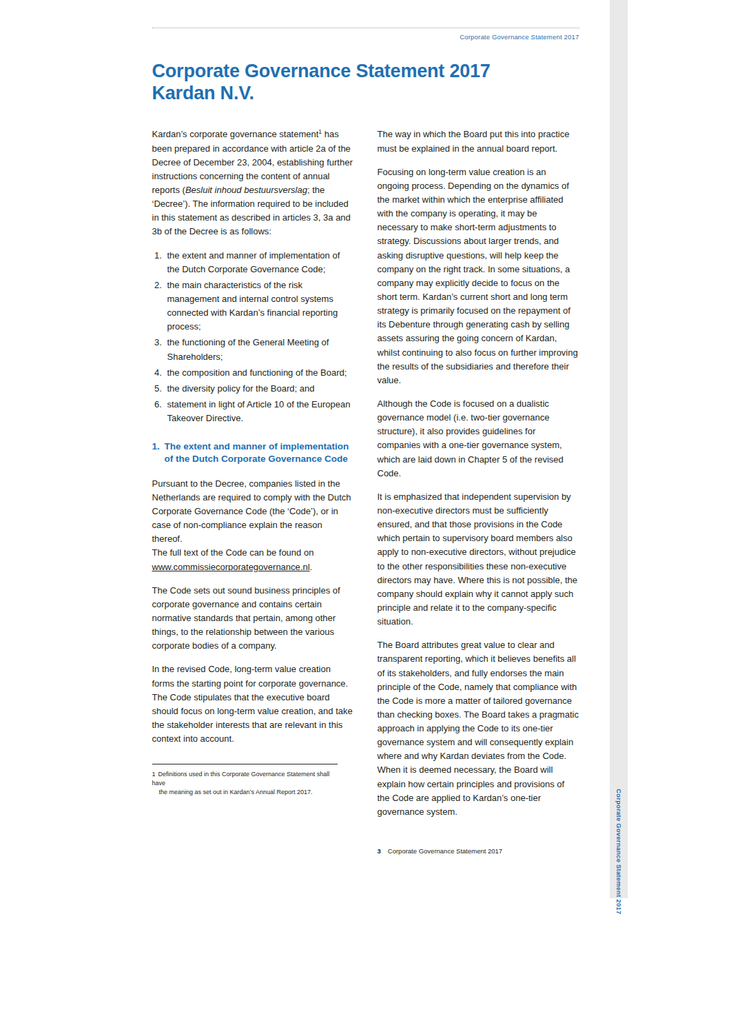Corporate Governance Statement 2017
Corporate Governance Statement 2017
Corporate Governance Statement 2017
Kardan N.V.
Kardan’s corporate governance statement1 has been prepared in accordance with article 2a of the Decree of December 23, 2004, establishing further instructions concerning the content of annual reports (Besluit inhoud bestuursverslag; the ‘Decree’). The information required to be included in this statement as described in articles 3, 3a and 3b of the Decree is as follows:
the extent and manner of implementation of the Dutch Corporate Governance Code;
the main characteristics of the risk management and internal control systems connected with Kardan’s financial reporting process;
the functioning of the General Meeting of Shareholders;
the composition and functioning of the Board;
the diversity policy for the Board; and
statement in light of Article 10 of the European Takeover Directive.
1. The extent and manner of implementation of the Dutch Corporate Governance Code
Pursuant to the Decree, companies listed in the Netherlands are required to comply with the Dutch Corporate Governance Code (the ‘Code’), or in case of non-compliance explain the reason thereof.
The full text of the Code can be found on www.commissiecorporategovernance.nl.
The Code sets out sound business principles of corporate governance and contains certain normative standards that pertain, among other things, to the relationship between the various corporate bodies of a company.
In the revised Code, long-term value creation forms the starting point for corporate governance. The Code stipulates that the executive board should focus on long-term value creation, and take the stakeholder interests that are relevant in this context into account.
1 Definitions used in this Corporate Governance Statement shall have the meaning as set out in Kardan’s Annual Report 2017.
The way in which the Board put this into practice must be explained in the annual board report.
Focusing on long-term value creation is an ongoing process. Depending on the dynamics of the market within which the enterprise affiliated with the company is operating, it may be necessary to make short-term adjustments to strategy. Discussions about larger trends, and asking disruptive questions, will help keep the company on the right track. In some situations, a company may explicitly decide to focus on the short term. Kardan’s current short and long term strategy is primarily focused on the repayment of its Debenture through generating cash by selling assets assuring the going concern of Kardan, whilst continuing to also focus on further improving the results of the subsidiaries and therefore their value.
Although the Code is focused on a dualistic governance model (i.e. two-tier governance structure), it also provides guidelines for companies with a one-tier governance system, which are laid down in Chapter 5 of the revised Code.
It is emphasized that independent supervision by non-executive directors must be sufficiently ensured, and that those provisions in the Code which pertain to supervisory board members also apply to non-executive directors, without prejudice to the other responsibilities these non-executive directors may have. Where this is not possible, the company should explain why it cannot apply such principle and relate it to the company-specific situation.
The Board attributes great value to clear and transparent reporting, which it believes benefits all of its stakeholders, and fully endorses the main principle of the Code, namely that compliance with the Code is more a matter of tailored governance than checking boxes. The Board takes a pragmatic approach in applying the Code to its one-tier governance system and will consequently explain where and why Kardan deviates from the Code. When it is deemed necessary, the Board will explain how certain principles and provisions of the Code are applied to Kardan’s one-tier governance system.
3 Corporate Governance Statement 2017